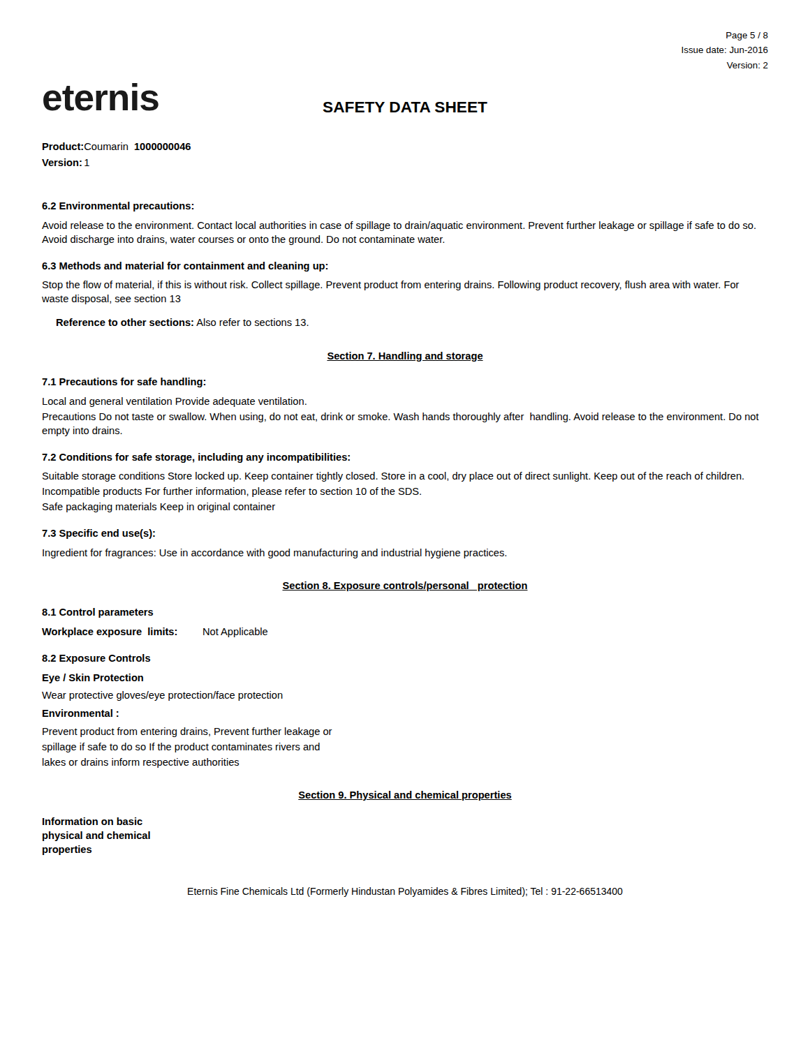Page 5 / 8
Issue date: Jun-2016
Version: 2
eternis
SAFETY DATA SHEET
| Product: | Coumarin 1000000046 |
| Version: | 1 |
6.2 Environmental precautions:
Avoid release to the environment. Contact local authorities in case of spillage to drain/aquatic environment. Prevent further leakage or spillage if safe to do so. Avoid discharge into drains, water courses or onto the ground. Do not contaminate water.
6.3 Methods and material for containment and cleaning up:
Stop the flow of material, if this is without risk. Collect spillage. Prevent product from entering drains. Following product recovery, flush area with water. For waste disposal, see section 13
Reference to other sections: Also refer to sections 13.
Section 7. Handling and storage
7.1 Precautions for safe handling:
Local and general ventilation Provide adequate ventilation.
Precautions Do not taste or swallow. When using, do not eat, drink or smoke. Wash hands thoroughly after handling. Avoid release to the environment. Do not empty into drains.
7.2 Conditions for safe storage, including any incompatibilities:
Suitable storage conditions Store locked up. Keep container tightly closed. Store in a cool, dry place out of direct sunlight. Keep out of the reach of children.
Incompatible products For further information, please refer to section 10 of the SDS.
Safe packaging materials Keep in original container
7.3 Specific end use(s):
Ingredient for fragrances: Use in accordance with good manufacturing and industrial hygiene practices.
Section 8. Exposure controls/personal protection
8.1 Control parameters
Workplace exposure limits: Not Applicable
8.2 Exposure Controls
Eye / Skin Protection
Wear protective gloves/eye protection/face protection
Environmental :
Prevent product from entering drains, Prevent further leakage or
spillage if safe to do so If the product contaminates rivers and
lakes or drains inform respective authorities
Section 9. Physical and chemical properties
Information on basic physical and chemical properties
Eternis Fine Chemicals Ltd (Formerly Hindustan Polyamides & Fibres Limited); Tel : 91-22-66513400